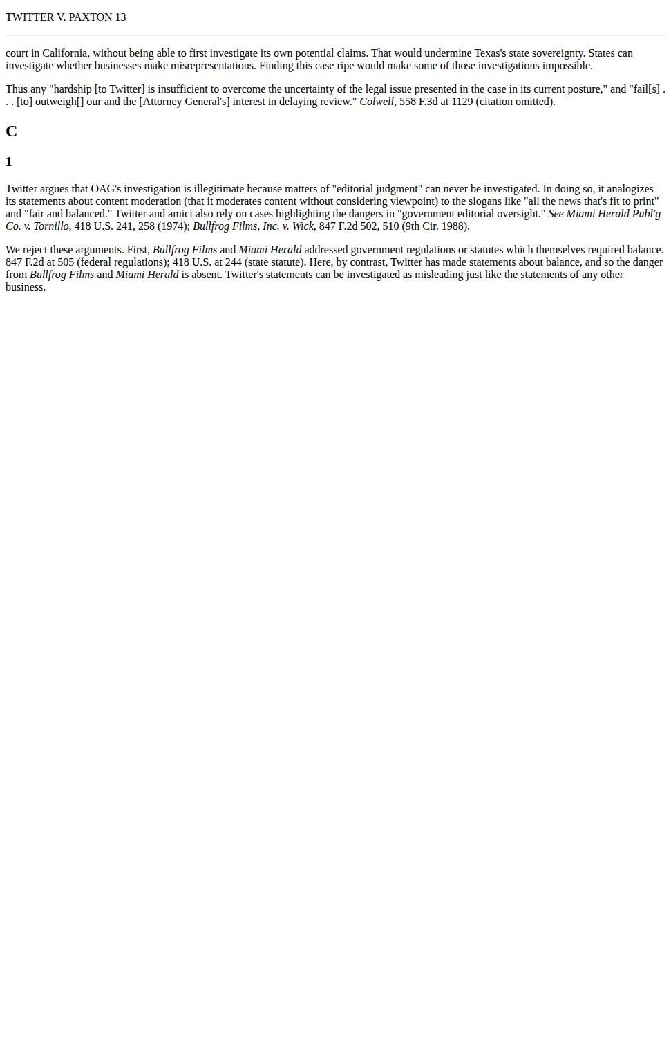TWITTER V. PAXTON 13
court in California, without being able to first investigate its own potential claims. That would undermine Texas's state sovereignty. States can investigate whether businesses make misrepresentations. Finding this case ripe would make some of those investigations impossible.
Thus any "hardship [to Twitter] is insufficient to overcome the uncertainty of the legal issue presented in the case in its current posture," and "fail[s] . . . [to] outweigh[] our and the [Attorney General's] interest in delaying review." Colwell, 558 F.3d at 1129 (citation omitted).
C
1
Twitter argues that OAG's investigation is illegitimate because matters of "editorial judgment" can never be investigated. In doing so, it analogizes its statements about content moderation (that it moderates content without considering viewpoint) to the slogans like "all the news that's fit to print" and "fair and balanced." Twitter and amici also rely on cases highlighting the dangers in "government editorial oversight." See Miami Herald Publ'g Co. v. Tornillo, 418 U.S. 241, 258 (1974); Bullfrog Films, Inc. v. Wick, 847 F.2d 502, 510 (9th Cir. 1988).
We reject these arguments. First, Bullfrog Films and Miami Herald addressed government regulations or statutes which themselves required balance. 847 F.2d at 505 (federal regulations); 418 U.S. at 244 (state statute). Here, by contrast, Twitter has made statements about balance, and so the danger from Bullfrog Films and Miami Herald is absent. Twitter's statements can be investigated as misleading just like the statements of any other business.